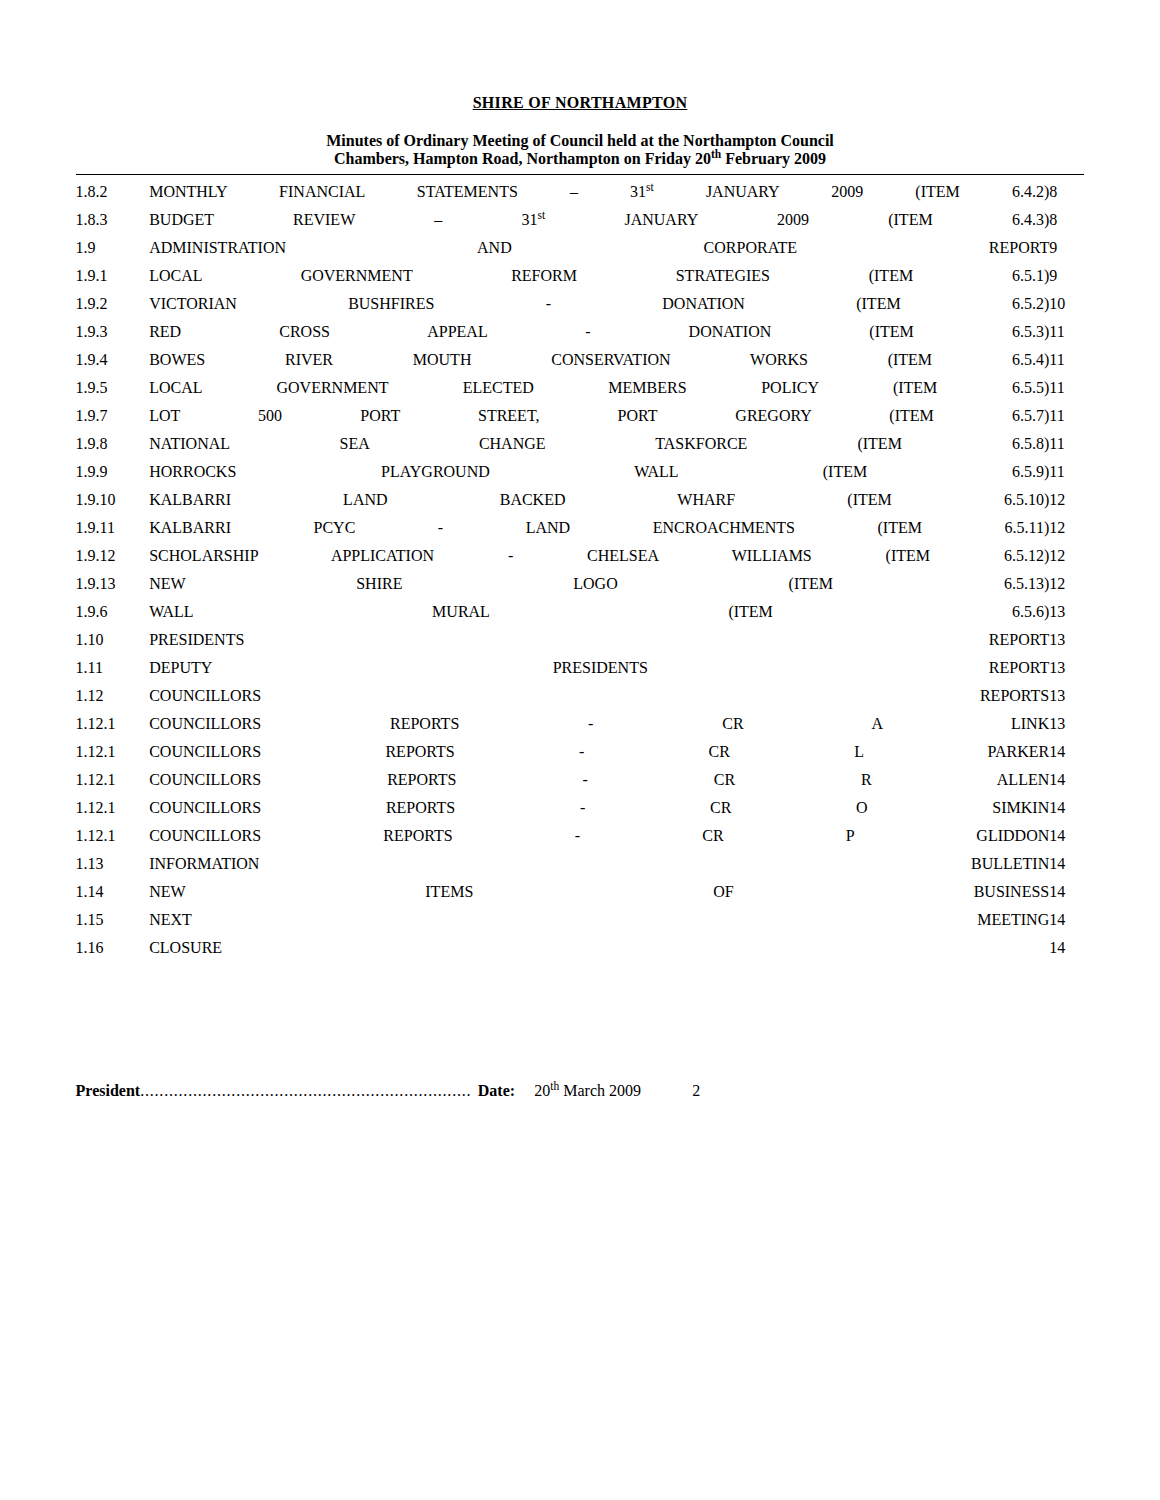SHIRE OF NORTHAMPTON
Minutes of Ordinary Meeting of Council held at the Northampton Council
Chambers, Hampton Road, Northampton on Friday 20th February 2009
| 1.8.2 | MONTHLY FINANCIAL STATEMENTS – 31 st JANUARY 2009 (ITEM 6.4.2) | 8 |
| 1.8.3 | BUDGET REVIEW – 31 st JANUARY 2009 (ITEM 6.4.3) | 8 |
| 1.9 | ADMINISTRATION AND CORPORATE REPORT | 9 |
| 1.9.1 | LOCAL GOVERNMENT REFORM STRATEGIES (ITEM 6.5.1) | 9 |
| 1.9.2 | VICTORIAN BUSHFIRES - DONATION (ITEM 6.5.2) | 10 |
| 1.9.3 | RED CROSS APPEAL - DONATION (ITEM 6.5.3) | 11 |
| 1.9.4 | BOWES RIVER MOUTH CONSERVATION WORKS (ITEM 6.5.4) | 11 |
| 1.9.5 | LOCAL GOVERNMENT ELECTED MEMBERS POLICY (ITEM 6.5.5) | 11 |
| 1.9.7 | LOT 500 PORT STREET, PORT GREGORY (ITEM 6.5.7) | 11 |
| 1.9.8 | NATIONAL SEA CHANGE TASKFORCE (ITEM 6.5.8) | 11 |
| 1.9.9 | HORROCKS PLAYGROUND WALL (ITEM 6.5.9) | 11 |
| 1.9.10 | KALBARRI LAND BACKED WHARF (ITEM 6.5.10) | 12 |
| 1.9.11 | KALBARRI PCYC - LAND ENCROACHMENTS (ITEM 6.5.11) | 12 |
| 1.9.12 | SCHOLARSHIP APPLICATION - CHELSEA WILLIAMS (ITEM 6.5.12) | 12 |
| 1.9.13 | NEW SHIRE LOGO (ITEM 6.5.13) | 12 |
| 1.9.6 | WALL MURAL (ITEM 6.5.6) | 13 |
| 1.10 | PRESIDENTS REPORT | 13 |
| 1.11 | DEPUTY PRESIDENTS REPORT | 13 |
| 1.12 | COUNCILLORS REPORTS | 13 |
| 1.12.1 | COUNCILLORS REPORTS - CR A LINK | 13 |
| 1.12.1 | COUNCILLORS REPORTS - CR L PARKER | 14 |
| 1.12.1 | COUNCILLORS REPORTS - CR R ALLEN | 14 |
| 1.12.1 | COUNCILLORS REPORTS - CR O SIMKIN | 14 |
| 1.12.1 | COUNCILLORS REPORTS - CR P GLIDDON | 14 |
| 1.13 | INFORMATION BULLETIN | 14 |
| 1.14 | NEW ITEMS OF BUSINESS | 14 |
| 1.15 | NEXT MEETING | 14 |
| 1.16 | CLOSURE | 14 |
President..................................................................... Date: 20th March 2009 2